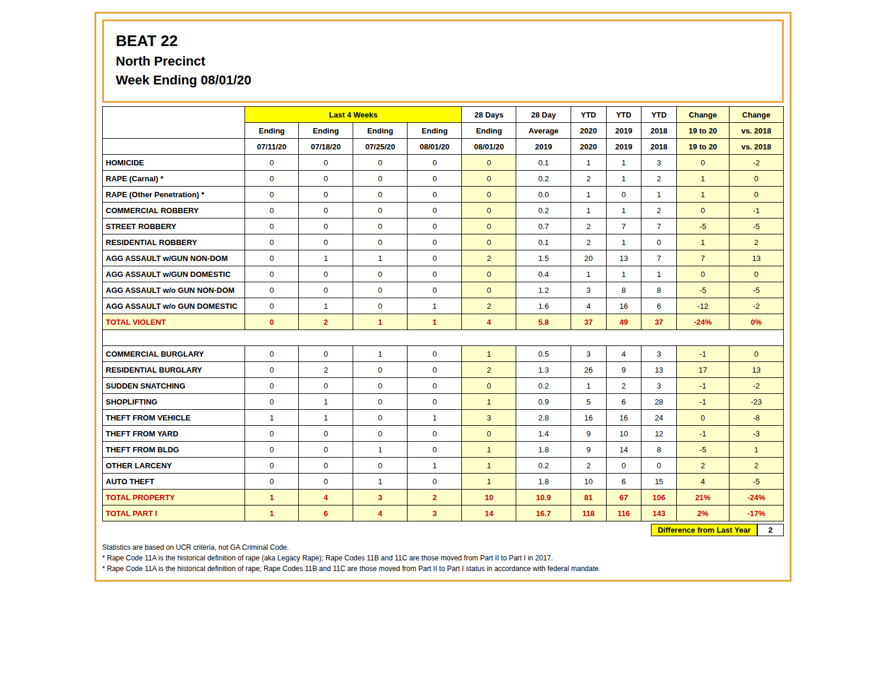BEAT 22
North Precinct
Week Ending 08/01/20
| | Last 4 Weeks | 28 Days | 28 Day | YTD | YTD | YTD | Change | Change |
| --- | --- | --- | --- | --- | --- | --- | --- | --- |
| Ending | Ending | Ending | Ending | Ending | Average | 2020 | 2019 | 2018 | 19 to 20 | vs. 2018 |
| | 07/11/20 | 07/18/20 | 07/25/20 | 08/01/20 | 08/01/20 | 2019 | 2020 | 2019 | 2018 | 19 to 20 | vs. 2018 |
| HOMICIDE | 0 | 0 | 0 | 0 | 0 | 0.1 | 1 | 1 | 3 | 0 | -2 |
| RAPE (Carnal) * | 0 | 0 | 0 | 0 | 0 | 0.2 | 2 | 1 | 2 | 1 | 0 |
| RAPE (Other Penetration) * | 0 | 0 | 0 | 0 | 0 | 0.0 | 1 | 0 | 1 | 1 | 0 |
| COMMERCIAL ROBBERY | 0 | 0 | 0 | 0 | 0 | 0.2 | 1 | 1 | 2 | 0 | -1 |
| STREET ROBBERY | 0 | 0 | 0 | 0 | 0 | 0.7 | 2 | 7 | 7 | -5 | -5 |
| RESIDENTIAL ROBBERY | 0 | 0 | 0 | 0 | 0 | 0.1 | 2 | 1 | 0 | 1 | 2 |
| AGG ASSAULT w/GUN NON-DOM | 0 | 1 | 1 | 0 | 2 | 1.5 | 20 | 13 | 7 | 7 | 13 |
| AGG ASSAULT w/GUN DOMESTIC | 0 | 0 | 0 | 0 | 0 | 0.4 | 1 | 1 | 1 | 0 | 0 |
| AGG ASSAULT w/o GUN NON-DOM | 0 | 0 | 0 | 0 | 0 | 1.2 | 3 | 8 | 8 | -5 | -5 |
| AGG ASSAULT w/o GUN DOMESTIC | 0 | 1 | 0 | 1 | 2 | 1.6 | 4 | 16 | 6 | -12 | -2 |
| TOTAL VIOLENT | 0 | 2 | 1 | 1 | 4 | 5.8 | 37 | 49 | 37 | -24% | 0% |
| COMMERCIAL BURGLARY | 0 | 0 | 1 | 0 | 1 | 0.5 | 3 | 4 | 3 | -1 | 0 |
| RESIDENTIAL BURGLARY | 0 | 2 | 0 | 0 | 2 | 1.3 | 26 | 9 | 13 | 17 | 13 |
| SUDDEN SNATCHING | 0 | 0 | 0 | 0 | 0 | 0.2 | 1 | 2 | 3 | -1 | -2 |
| SHOPLIFTING | 0 | 1 | 0 | 0 | 1 | 0.9 | 5 | 6 | 28 | -1 | -23 |
| THEFT FROM VEHICLE | 1 | 1 | 0 | 1 | 3 | 2.8 | 16 | 16 | 24 | 0 | -8 |
| THEFT FROM YARD | 0 | 0 | 0 | 0 | 0 | 1.4 | 9 | 10 | 12 | -1 | -3 |
| THEFT FROM BLDG | 0 | 0 | 1 | 0 | 1 | 1.8 | 9 | 14 | 8 | -5 | 1 |
| OTHER LARCENY | 0 | 0 | 0 | 1 | 1 | 0.2 | 2 | 0 | 0 | 2 | 2 |
| AUTO THEFT | 0 | 0 | 1 | 0 | 1 | 1.8 | 10 | 6 | 15 | 4 | -5 |
| TOTAL PROPERTY | 1 | 4 | 3 | 2 | 10 | 10.9 | 81 | 67 | 106 | 21% | -24% |
| TOTAL PART I | 1 | 6 | 4 | 3 | 14 | 16.7 | 118 | 116 | 143 | 2% | -17% |
Difference from Last Year 2
Statistics are based on UCR criteria, not GA Criminal Code.
* Rape Code 11A is the historical definition of rape (aka Legacy Rape); Rape Codes 11B and 11C are those moved from Part II to Part I in 2017.
* Rape Code 11A is the historical definition of rape; Rape Codes 11B and 11C are those moved from Part II to Part I status in accordance with federal mandate.